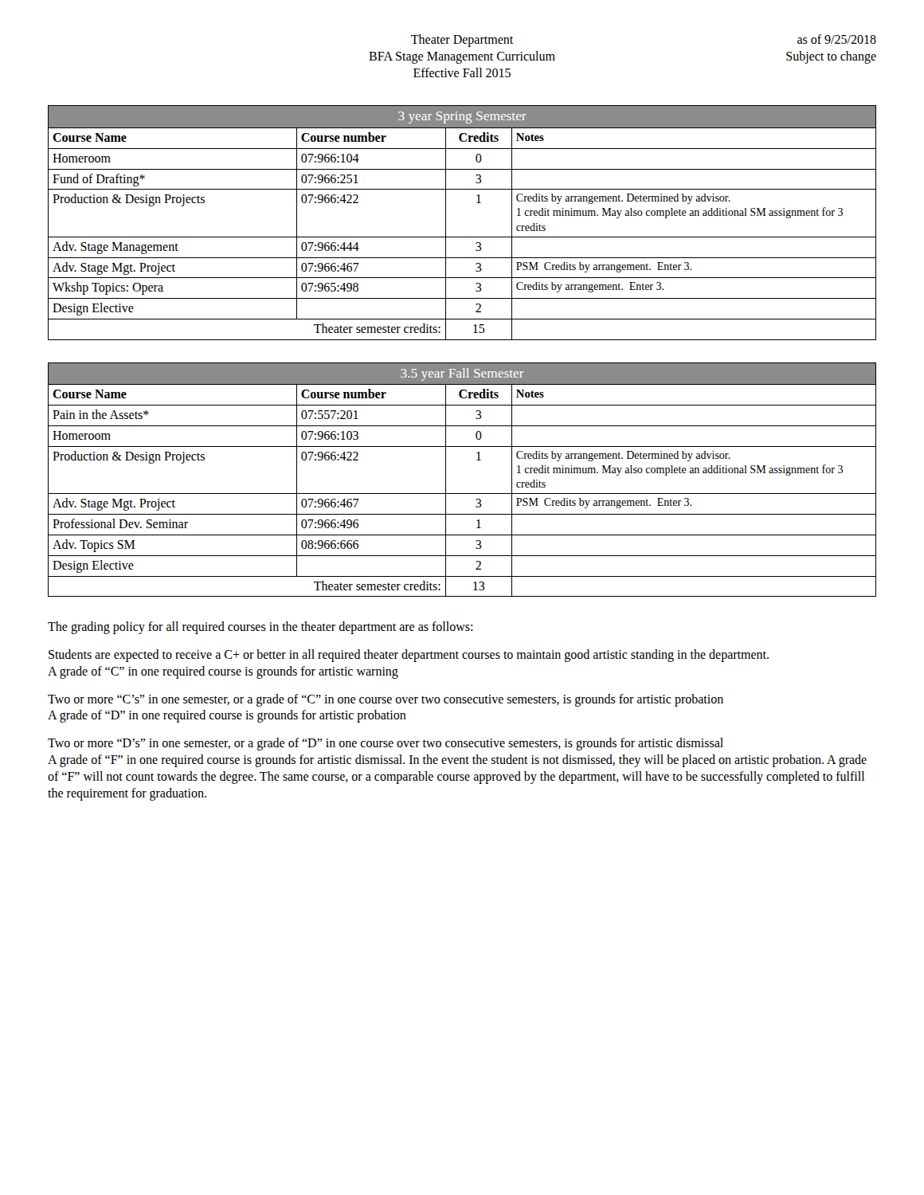Theater Department
BFA Stage Management Curriculum
Effective Fall 2015
as of 9/25/2018
Subject to change
| 3 year Spring Semester |
| Course Name | Course number | Credits | Notes |
| Homeroom | 07:966:104 | 0 | |
| Fund of Drafting* | 07:966:251 | 3 | |
| Production & Design Projects | 07:966:422 | 1 | Credits by arrangement. Determined by advisor. 1 credit minimum. May also complete an additional SM assignment for 3 credits |
| Adv. Stage Management | 07:966:444 | 3 | |
| Adv. Stage Mgt. Project | 07:966:467 | 3 | PSM Credits by arrangement. Enter 3. |
| Wkshp Topics: Opera | 07:965:498 | 3 | Credits by arrangement. Enter 3. |
| Design Elective | | 2 | |
| Theater semester credits: | 15 | |
| 3.5 year Fall Semester |
| Course Name | Course number | Credits | Notes |
| Pain in the Assets* | 07:557:201 | 3 | |
| Homeroom | 07:966:103 | 0 | |
| Production & Design Projects | 07:966:422 | 1 | Credits by arrangement. Determined by advisor. 1 credit minimum. May also complete an additional SM assignment for 3 credits |
| Adv. Stage Mgt. Project | 07:966:467 | 3 | PSM Credits by arrangement. Enter 3. |
| Professional Dev. Seminar | 07:966:496 | 1 | |
| Adv. Topics SM | 08:966:666 | 3 | |
| Design Elective | | 2 | |
| Theater semester credits: | 13 | |
The grading policy for all required courses in the theater department are as follows:
Students are expected to receive a C+ or better in all required theater department courses to maintain good artistic standing in the department.
A grade of “C” in one required course is grounds for artistic warning
Two or more “C’s” in one semester, or a grade of “C” in one course over two consecutive semesters, is grounds for artistic probation
A grade of “D” in one required course is grounds for artistic probation
Two or more “D’s” in one semester, or a grade of “D” in one course over two consecutive semesters, is grounds for artistic dismissal
A grade of “F” in one required course is grounds for artistic dismissal. In the event the student is not dismissed, they will be placed on artistic probation. A grade of “F” will not count towards the degree. The same course, or a comparable course approved by the department, will have to be successfully completed to fulfill the requirement for graduation.